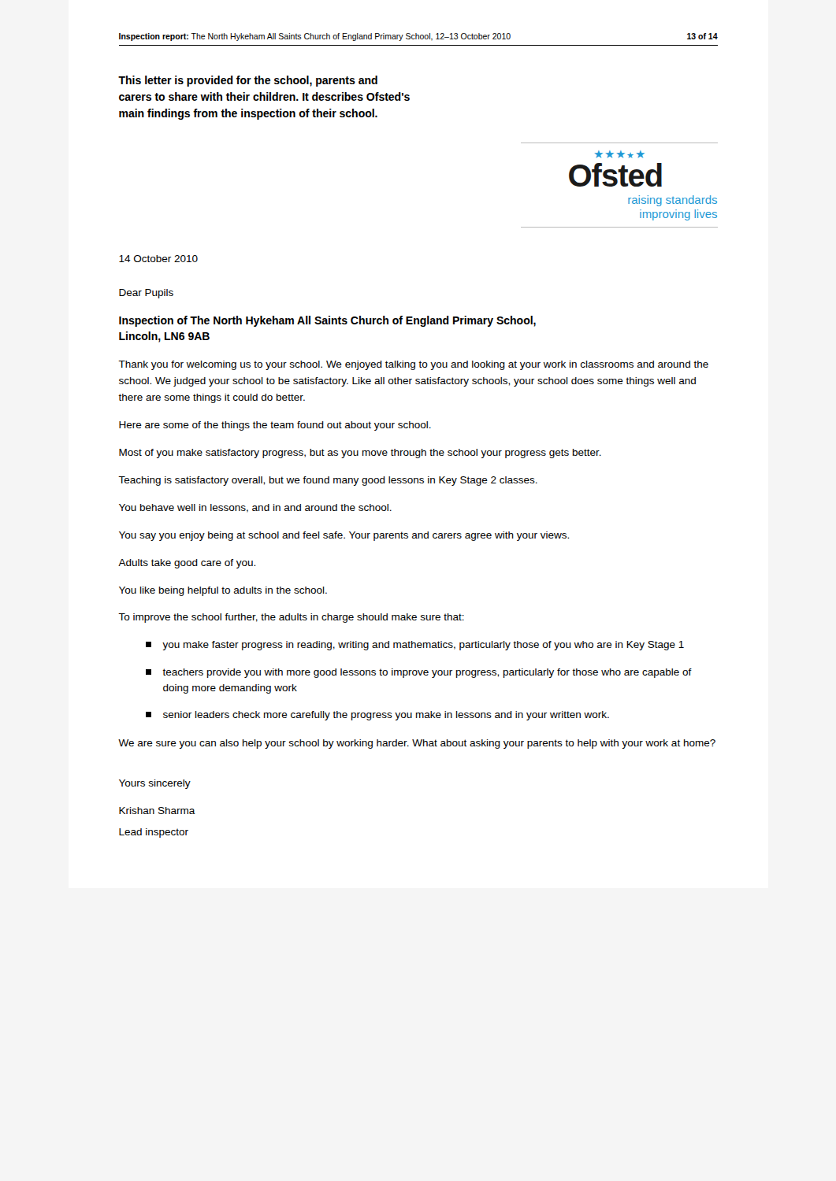Inspection report: The North Hykeham All Saints Church of England Primary School, 12–13 October 2010
13 of 14
This letter is provided for the school, parents and
carers to share with their children. It describes Ofsted's
main findings from the inspection of their school.
★★★★★
Ofsted
raising standards
improving lives
14 October 2010
Dear Pupils
Inspection of The North Hykeham All Saints Church of England Primary School,
Lincoln, LN6 9AB
Thank you for welcoming us to your school. We enjoyed talking to you and looking at your work in classrooms and around the school. We judged your school to be satisfactory. Like all other satisfactory schools, your school does some things well and there are some things it could do better.
Here are some of the things the team found out about your school.
Most of you make satisfactory progress, but as you move through the school your progress gets better.
Teaching is satisfactory overall, but we found many good lessons in Key Stage 2 classes.
You behave well in lessons, and in and around the school.
You say you enjoy being at school and feel safe. Your parents and carers agree with your views.
Adults take good care of you.
You like being helpful to adults in the school.
To improve the school further, the adults in charge should make sure that:
you make faster progress in reading, writing and mathematics, particularly those of you who are in Key Stage 1
teachers provide you with more good lessons to improve your progress, particularly for those who are capable of doing more demanding work
senior leaders check more carefully the progress you make in lessons and in your written work.
We are sure you can also help your school by working harder. What about asking your parents to help with your work at home?
Yours sincerely
Krishan Sharma
Lead inspector